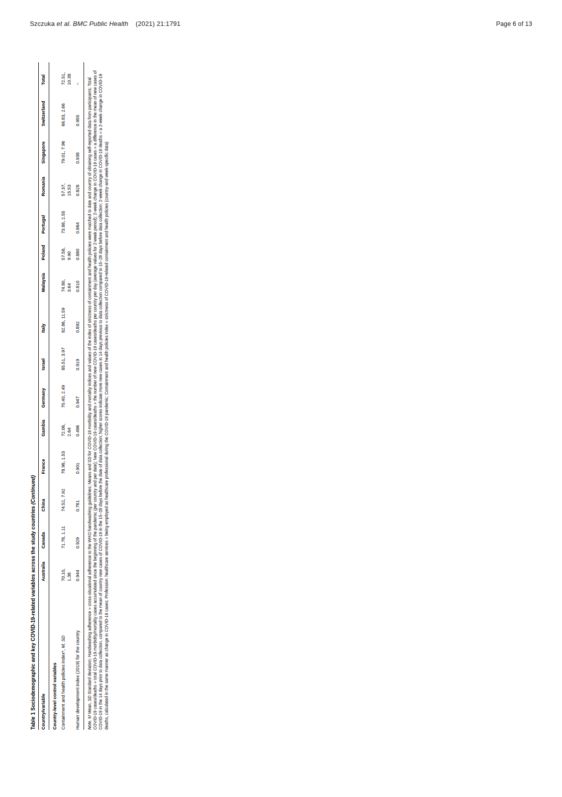Szczuka et al. BMC Public Health (2021) 21:1791
Page 6 of 13
Table 1 Sociodemographic and key COVID-19-related variables across the study countries (Continued)
| Country/variable | Australia | Canada | China | France | Gambia | Germany | Israel | Italy | Malaysia | Poland | Portugal | Romania | Singapore | Switzerland | Total |
| --- | --- | --- | --- | --- | --- | --- | --- | --- | --- | --- | --- | --- | --- | --- | --- |
| Country-level control variables |
| Containment and health policies index*, M, SD | 70.10, 1.38 | 71.78, 1.11 | 74.52, 7.92 | 78.98, 1.53 | 72.06, 2.64 | 70.40, 2.49 | 85.51, 3.97 | 82.86, 11.59 | 74.80, 3.64 | 57.58, 9.90 | 73.88, 2.55 | 57.37, 15.53 | 79.01, 7.96 | 66.83, 2.66 | 72.51, 10.38 |
| Human development index (2019) for the country | 0.944 | 0.929 | 0.761 | 0.901 | 0.496 | 0.947 | 0.919 | 0.892 | 0.810 | 0.880 | 0.864 | 0.828 | 0.938 | 0.955 | – |
Note. M Mean, SD Standard deviation; Handwashing adherence = cross-situational adherence to the WHO handwashing guidelines; Means and SD for COVID-19 morbidity and mortality indices and values of the index of strictness of containment and health policies were matched to date and country of obtaining self-reported data from participants; Total COVID-19 cases/deaths = total COVID-19 morbidity/mortality cases accumulated since the beginning of the pandemic (per country and per date); New COVID-19 cases/deaths = the number of new COVID-19 cases/deaths per country per day (average values for 2-week period); 2-week change in COVID-19 cases = a difference in the mean of new cases of COVID-19 in the 14 days prior to data collection, compared to the mean of country new cases of COVID-19 in the 15–28 days before the date of data collection; higher scores indicate more new cases in 14 days previous to data collection compared to 15–28 days before data collection; 2-week change in COVID-19 deaths = a 2-week change in COVID-19 deaths, calculated in the same manner as change in COVID-19 cases; Profession: healthcare services = being employed as healthcare professional during the COVID-19 pandemic; Containment and health policies index = strictness of COVID-19-related containment and health policies (country-and week-specific data)